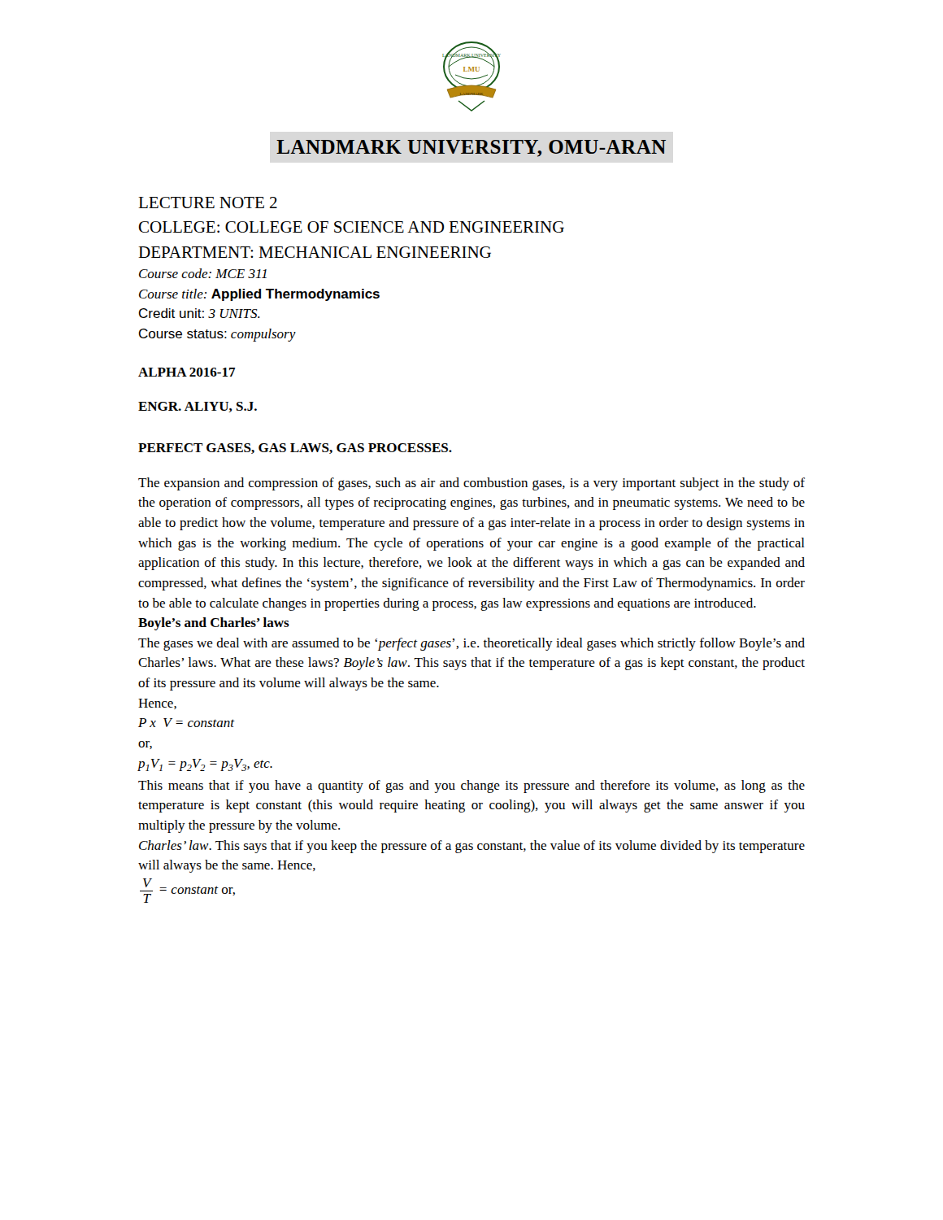LANDMARK UNIVERSITY LMU LANDMARK
LANDMARK UNIVERSITY, OMU-ARAN
LECTURE NOTE 2
COLLEGE: COLLEGE OF SCIENCE AND ENGINEERING
DEPARTMENT: MECHANICAL ENGINEERING
Course code: MCE 311
Course title: Applied Thermodynamics
Credit unit: 3 UNITS.
Course status: compulsory
ALPHA 2016-17
ENGR. ALIYU, S.J.
PERFECT GASES, GAS LAWS, GAS PROCESSES.
The expansion and compression of gases, such as air and combustion gases, is a very important subject in the study of the operation of compressors, all types of reciprocating engines, gas turbines, and in pneumatic systems. We need to be able to predict how the volume, temperature and pressure of a gas inter-relate in a process in order to design systems in which gas is the working medium. The cycle of operations of your car engine is a good example of the practical application of this study. In this lecture, therefore, we look at the different ways in which a gas can be expanded and compressed, what defines the ‘system’, the significance of reversibility and the First Law of Thermodynamics. In order to be able to calculate changes in properties during a process, gas law expressions and equations are introduced.
Boyle’s and Charles’ laws
The gases we deal with are assumed to be ‘perfect gases’, i.e. theoretically ideal gases which strictly follow Boyle’s and Charles’ laws. What are these laws? Boyle’s law. This says that if the temperature of a gas is kept constant, the product of its pressure and its volume will always be the same.
Hence,
P x V = constant
or,
p1V1 = p2V2 = p3V3, etc.
This means that if you have a quantity of gas and you change its pressure and therefore its volume, as long as the temperature is kept constant (this would require heating or cooling), you will always get the same answer if you multiply the pressure by the volume.
Charles’ law. This says that if you keep the pressure of a gas constant, the value of its volume divided by its temperature will always be the same. Hence,
VT = constant or,